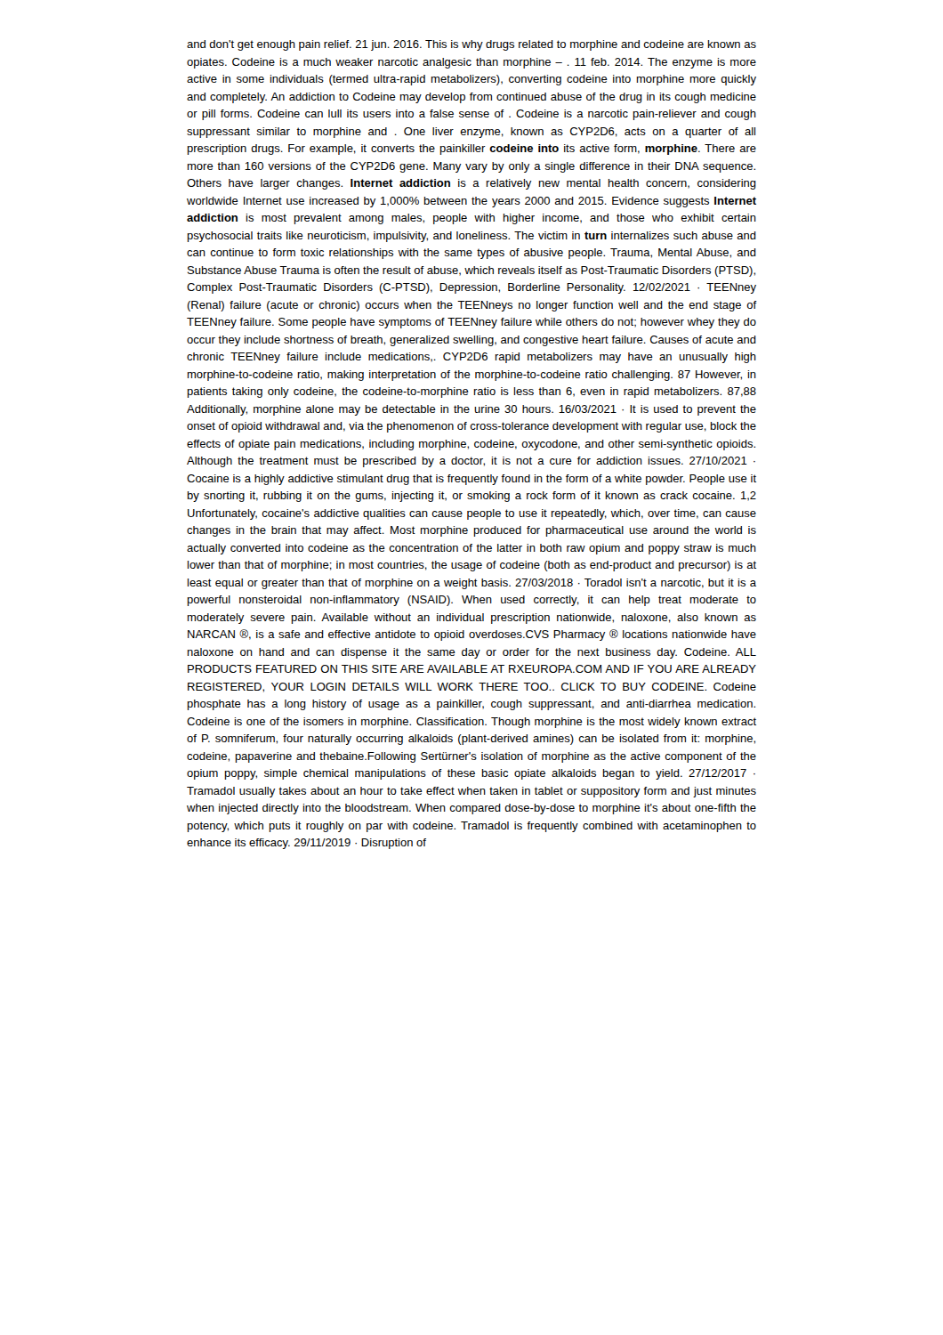and don't get enough pain relief. 21 jun. 2016. This is why drugs related to morphine and codeine are known as opiates. Codeine is a much weaker narcotic analgesic than morphine – . 11 feb. 2014. The enzyme is more active in some individuals (termed ultra-rapid metabolizers), converting codeine into morphine more quickly and completely. An addiction to Codeine may develop from continued abuse of the drug in its cough medicine or pill forms. Codeine can lull its users into a false sense of . Codeine is a narcotic pain-reliever and cough suppressant similar to morphine and . One liver enzyme, known as CYP2D6, acts on a quarter of all prescription drugs. For example, it converts the painkiller codeine into its active form, morphine. There are more than 160 versions of the CYP2D6 gene. Many vary by only a single difference in their DNA sequence. Others have larger changes. Internet addiction is a relatively new mental health concern, considering worldwide Internet use increased by 1,000% between the years 2000 and 2015. Evidence suggests Internet addiction is most prevalent among males, people with higher income, and those who exhibit certain psychosocial traits like neuroticism, impulsivity, and loneliness. The victim in turn internalizes such abuse and can continue to form toxic relationships with the same types of abusive people. Trauma, Mental Abuse, and Substance Abuse Trauma is often the result of abuse, which reveals itself as Post-Traumatic Disorders (PTSD), Complex Post-Traumatic Disorders (C-PTSD), Depression, Borderline Personality. 12/02/2021 · TEENney (Renal) failure (acute or chronic) occurs when the TEENneys no longer function well and the end stage of TEENney failure. Some people have symptoms of TEENney failure while others do not; however whey they do occur they include shortness of breath, generalized swelling, and congestive heart failure. Causes of acute and chronic TEENney failure include medications,. CYP2D6 rapid metabolizers may have an unusually high morphine-to-codeine ratio, making interpretation of the morphine-to-codeine ratio challenging. 87 However, in patients taking only codeine, the codeine-to-morphine ratio is less than 6, even in rapid metabolizers. 87,88 Additionally, morphine alone may be detectable in the urine 30 hours. 16/03/2021 · It is used to prevent the onset of opioid withdrawal and, via the phenomenon of cross-tolerance development with regular use, block the effects of opiate pain medications, including morphine, codeine, oxycodone, and other semi-synthetic opioids. Although the treatment must be prescribed by a doctor, it is not a cure for addiction issues. 27/10/2021 · Cocaine is a highly addictive stimulant drug that is frequently found in the form of a white powder. People use it by snorting it, rubbing it on the gums, injecting it, or smoking a rock form of it known as crack cocaine. 1,2 Unfortunately, cocaine's addictive qualities can cause people to use it repeatedly, which, over time, can cause changes in the brain that may affect. Most morphine produced for pharmaceutical use around the world is actually converted into codeine as the concentration of the latter in both raw opium and poppy straw is much lower than that of morphine; in most countries, the usage of codeine (both as end-product and precursor) is at least equal or greater than that of morphine on a weight basis. 27/03/2018 · Toradol isn't a narcotic, but it is a powerful nonsteroidal non-inflammatory (NSAID). When used correctly, it can help treat moderate to moderately severe pain. Available without an individual prescription nationwide, naloxone, also known as NARCAN ®, is a safe and effective antidote to opioid overdoses.CVS Pharmacy ® locations nationwide have naloxone on hand and can dispense it the same day or order for the next business day. Codeine. ALL PRODUCTS FEATURED ON THIS SITE ARE AVAILABLE AT RXEUROPA.COM AND IF YOU ARE ALREADY REGISTERED, YOUR LOGIN DETAILS WILL WORK THERE TOO.. CLICK TO BUY CODEINE. Codeine phosphate has a long history of usage as a painkiller, cough suppressant, and anti-diarrhea medication. Codeine is one of the isomers in morphine. Classification. Though morphine is the most widely known extract of P. somniferum, four naturally occurring alkaloids (plant-derived amines) can be isolated from it: morphine, codeine, papaverine and thebaine.Following Sertürner's isolation of morphine as the active component of the opium poppy, simple chemical manipulations of these basic opiate alkaloids began to yield. 27/12/2017 · Tramadol usually takes about an hour to take effect when taken in tablet or suppository form and just minutes when injected directly into the bloodstream. When compared dose-by-dose to morphine it's about one-fifth the potency, which puts it roughly on par with codeine. Tramadol is frequently combined with acetaminophen to enhance its efficacy. 29/11/2019 · Disruption of